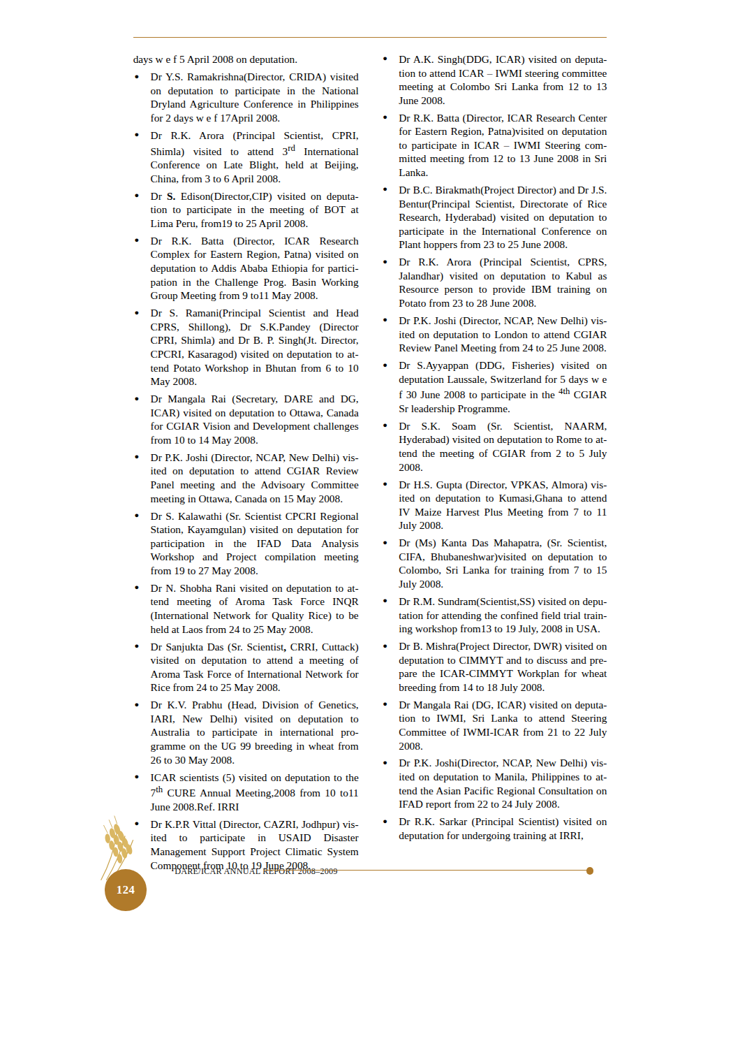days w e f 5 April 2008 on deputation.
Dr Y.S. Ramakrishna(Director, CRIDA) visited on deputation to participate in the National Dryland Agriculture Conference in Philippines for 2 days w e f 17April 2008.
Dr R.K. Arora (Principal Scientist, CPRI, Shimla) visited to attend 3rd International Conference on Late Blight, held at Beijing, China, from 3 to 6 April 2008.
Dr S. Edison(Director,CIP) visited on deputation to participate in the meeting of BOT at Lima Peru, from19 to 25 April 2008.
Dr R.K. Batta (Director, ICAR Research Complex for Eastern Region, Patna) visited on deputation to Addis Ababa Ethiopia for participation in the Challenge Prog. Basin Working Group Meeting from 9 to11 May 2008.
Dr S. Ramani(Principal Scientist and Head CPRS, Shillong), Dr S.K.Pandey (Director CPRI, Shimla) and Dr B. P. Singh(Jt. Director, CPCRI, Kasaragod) visited on deputation to attend Potato Workshop in Bhutan from 6 to 10 May 2008.
Dr Mangala Rai (Secretary, DARE and DG, ICAR) visited on deputation to Ottawa, Canada for CGIAR Vision and Development challenges from 10 to 14 May 2008.
Dr P.K. Joshi (Director, NCAP, New Delhi) visited on deputation to attend CGIAR Review Panel meeting and the Advisoary Committee meeting in Ottawa, Canada on 15 May 2008.
Dr S. Kalawathi (Sr. Scientist CPCRI Regional Station, Kayamgulan) visited on deputation for participation in the IFAD Data Analysis Workshop and Project compilation meeting from 19 to 27 May 2008.
Dr N. Shobha Rani visited on deputation to attend meeting of Aroma Task Force INQR (International Network for Quality Rice) to be held at Laos from 24 to 25 May 2008.
Dr Sanjukta Das (Sr. Scientist, CRRI, Cuttack) visited on deputation to attend a meeting of Aroma Task Force of International Network for Rice from 24 to 25 May 2008.
Dr K.V. Prabhu (Head, Division of Genetics, IARI, New Delhi) visited on deputation to Australia to participate in international programme on the UG 99 breeding in wheat from 26 to 30 May 2008.
ICAR scientists (5) visited on deputation to the 7th CURE Annual Meeting,2008 from 10 to11 June 2008.Ref. IRRI
Dr K.P.R Vittal (Director, CAZRI, Jodhpur) visited to participate in USAID Disaster Management Support Project Climatic System Component from 10 to 19 June 2008.
Dr A.K. Singh(DDG, ICAR) visited on deputation to attend ICAR – IWMI steering committee meeting at Colombo Sri Lanka from 12 to 13 June 2008.
Dr R.K. Batta (Director, ICAR Research Center for Eastern Region, Patna)visited on deputation to participate in ICAR – IWMI Steering committed meeting from 12 to 13 June 2008 in Sri Lanka.
Dr B.C. Birakmath(Project Director) and Dr J.S. Bentur(Principal Scientist, Directorate of Rice Research, Hyderabad) visited on deputation to participate in the International Conference on Plant hoppers from 23 to 25 June 2008.
Dr R.K. Arora (Principal Scientist, CPRS, Jalandhar) visited on deputation to Kabul as Resource person to provide IBM training on Potato from 23 to 28 June 2008.
Dr P.K. Joshi (Director, NCAP, New Delhi) visited on deputation to London to attend CGIAR Review Panel Meeting from 24 to 25 June 2008.
Dr S.Ayyappan (DDG, Fisheries) visited on deputation Laussale, Switzerland for 5 days w e f 30 June 2008 to participate in the 4th CGIAR Sr leadership Programme.
Dr S.K. Soam (Sr. Scientist, NAARM, Hyderabad) visited on deputation to Rome to attend the meeting of CGIAR from 2 to 5 July 2008.
Dr H.S. Gupta (Director, VPKAS, Almora) visited on deputation to Kumasi,Ghana to attend IV Maize Harvest Plus Meeting from 7 to 11 July 2008.
Dr (Ms) Kanta Das Mahapatra, (Sr. Scientist, CIFA, Bhubaneshwar)visited on deputation to Colombo, Sri Lanka for training from 7 to 15 July 2008.
Dr R.M. Sundram(Scientist,SS) visited on deputation for attending the confined field trial training workshop from13 to 19 July, 2008 in USA.
Dr B. Mishra(Project Director, DWR) visited on deputation to CIMMYT and to discuss and prepare the ICAR-CIMMYT Workplan for wheat breeding from 14 to 18 July 2008.
Dr Mangala Rai (DG, ICAR) visited on deputation to IWMI, Sri Lanka to attend Steering Committee of IWMI-ICAR from 21 to 22 July 2008.
Dr P.K. Joshi(Director, NCAP, New Delhi) visited on deputation to Manila, Philippines to attend the Asian Pacific Regional Consultation on IFAD report from 22 to 24 July 2008.
Dr R.K. Sarkar (Principal Scientist) visited on deputation for undergoing training at IRRI,
DARE/ICAR ANNUAL REPORT 2008–2009
124